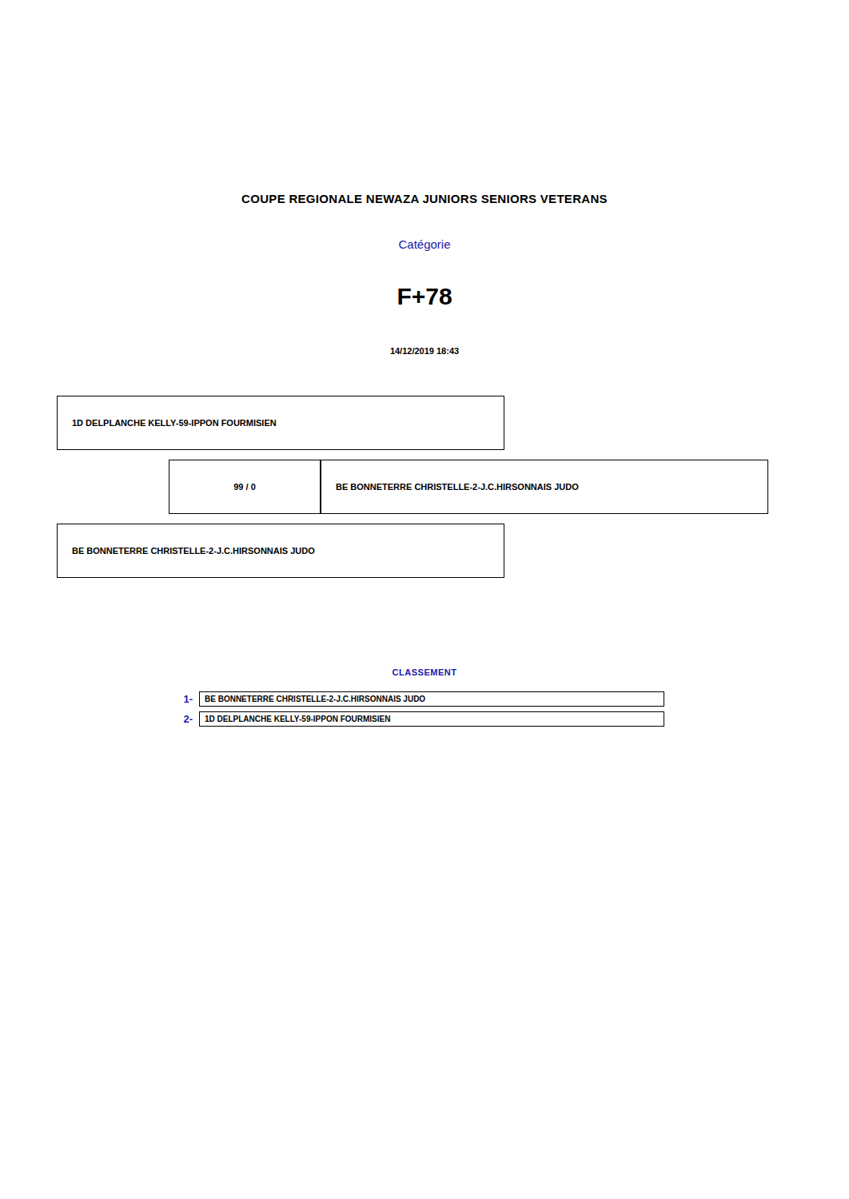COUPE REGIONALE NEWAZA JUNIORS SENIORS VETERANS
Catégorie
F+78
14/12/2019 18:43
1D DELPLANCHE KELLY-59-IPPON FOURMISIEN
99 / 0
BE BONNETERRE CHRISTELLE-2-J.C.HIRSONNAIS JUDO
BE BONNETERRE CHRISTELLE-2-J.C.HIRSONNAIS JUDO
CLASSEMENT
1-
BE BONNETERRE CHRISTELLE-2-J.C.HIRSONNAIS JUDO
2-
1D DELPLANCHE KELLY-59-IPPON FOURMISIEN